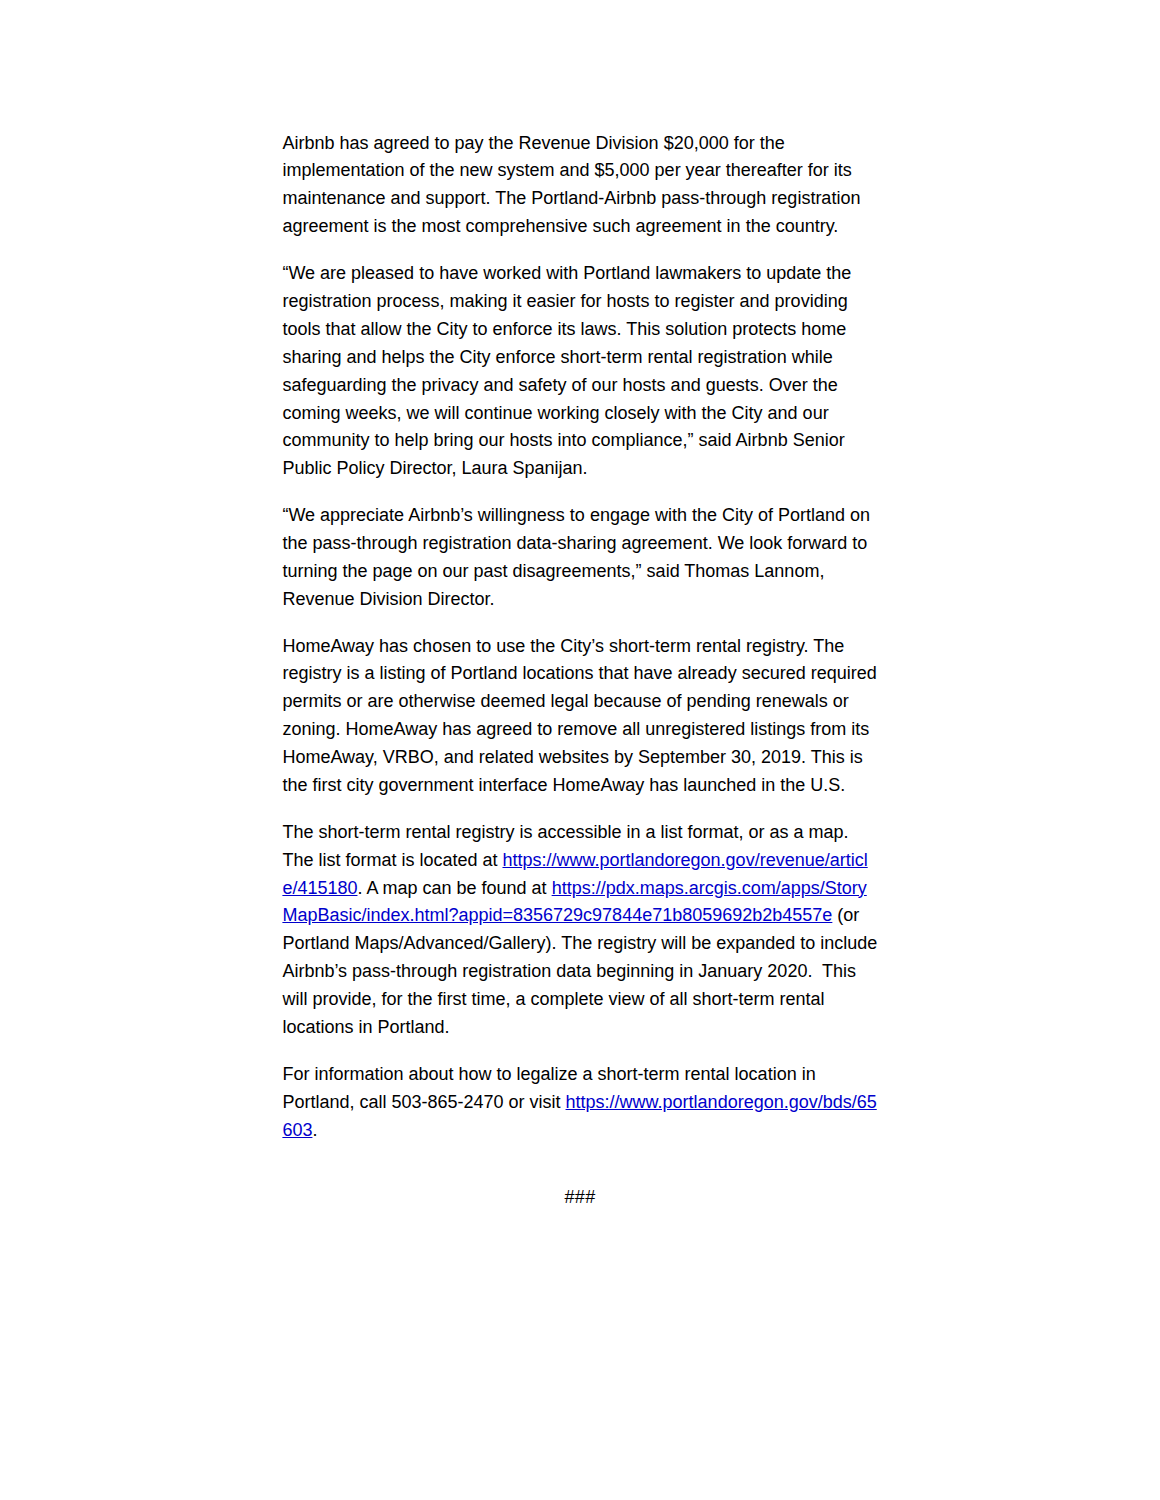Airbnb has agreed to pay the Revenue Division $20,000 for the implementation of the new system and $5,000 per year thereafter for its maintenance and support. The Portland-Airbnb pass-through registration agreement is the most comprehensive such agreement in the country.
“We are pleased to have worked with Portland lawmakers to update the registration process, making it easier for hosts to register and providing tools that allow the City to enforce its laws. This solution protects home sharing and helps the City enforce short-term rental registration while safeguarding the privacy and safety of our hosts and guests. Over the coming weeks, we will continue working closely with the City and our community to help bring our hosts into compliance,” said Airbnb Senior Public Policy Director, Laura Spanijan.
“We appreciate Airbnb’s willingness to engage with the City of Portland on the pass-through registration data-sharing agreement. We look forward to turning the page on our past disagreements,” said Thomas Lannom, Revenue Division Director.
HomeAway has chosen to use the City’s short-term rental registry. The registry is a listing of Portland locations that have already secured required permits or are otherwise deemed legal because of pending renewals or zoning. HomeAway has agreed to remove all unregistered listings from its HomeAway, VRBO, and related websites by September 30, 2019. This is the first city government interface HomeAway has launched in the U.S.
The short-term rental registry is accessible in a list format, or as a map. The list format is located at https://www.portlandoregon.gov/revenue/article/415180. A map can be found at https://pdx.maps.arcgis.com/apps/StoryMapBasic/index.html?appid=8356729c97844e71b8059692b2b4557e (or Portland Maps/Advanced/Gallery). The registry will be expanded to include Airbnb’s pass-through registration data beginning in January 2020. This will provide, for the first time, a complete view of all short-term rental locations in Portland.
For information about how to legalize a short-term rental location in Portland, call 503-865-2470 or visit https://www.portlandoregon.gov/bds/65603.
###